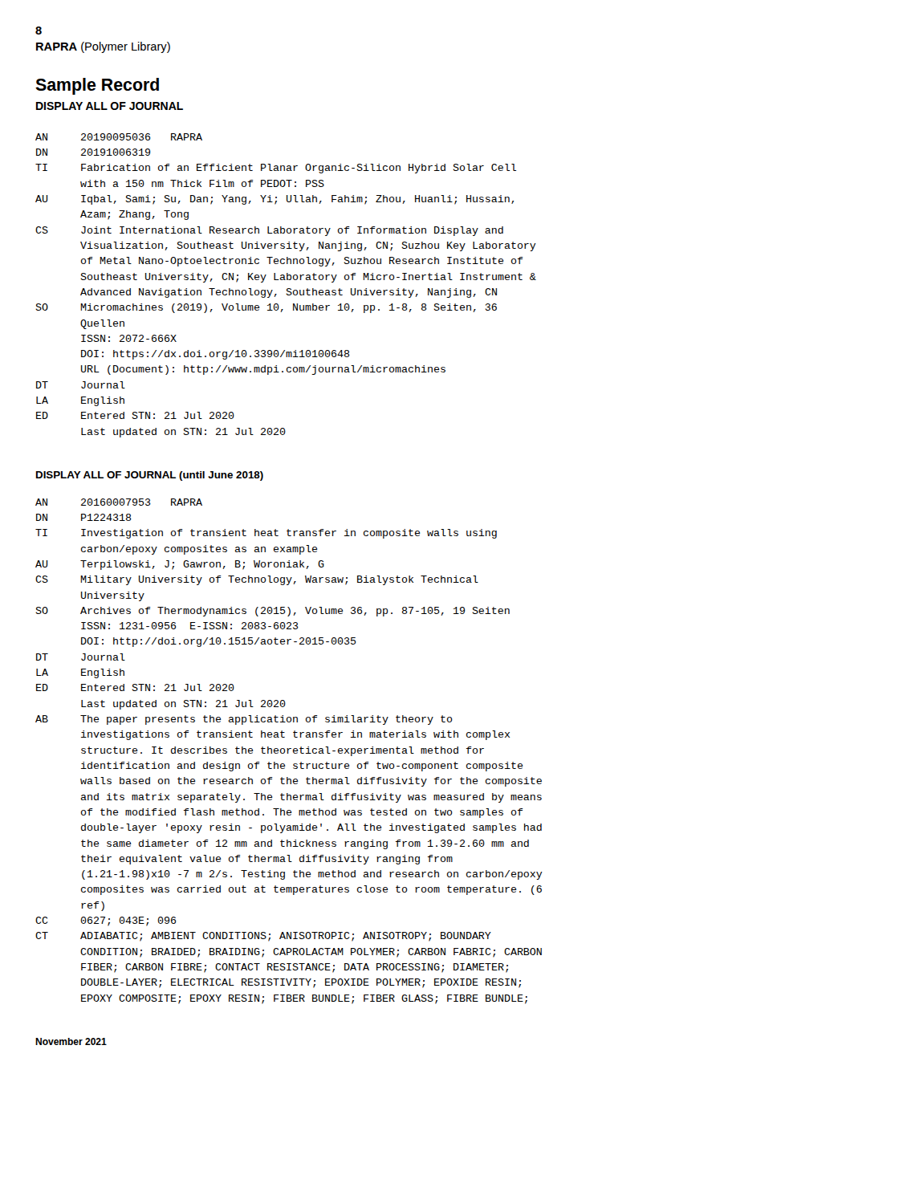8
RAPRA (Polymer Library)
Sample Record
DISPLAY ALL OF JOURNAL
AN     20190095036   RAPRA
DN     20191006319
TI     Fabrication of an Efficient Planar Organic-Silicon Hybrid Solar Cell
       with a 150 nm Thick Film of PEDOT: PSS
AU     Iqbal, Sami; Su, Dan; Yang, Yi; Ullah, Fahim; Zhou, Huanli; Hussain,
       Azam; Zhang, Tong
CS     Joint International Research Laboratory of Information Display and
       Visualization, Southeast University, Nanjing, CN; Suzhou Key Laboratory
       of Metal Nano-Optoelectronic Technology, Suzhou Research Institute of
       Southeast University, CN; Key Laboratory of Micro-Inertial Instrument &
       Advanced Navigation Technology, Southeast University, Nanjing, CN
SO     Micromachines (2019), Volume 10, Number 10, pp. 1-8, 8 Seiten, 36
       Quellen
       ISSN: 2072-666X
       DOI: https://dx.doi.org/10.3390/mi10100648
       URL (Document): http://www.mdpi.com/journal/micromachines
DT     Journal
LA     English
ED     Entered STN: 21 Jul 2020
       Last updated on STN: 21 Jul 2020
DISPLAY ALL OF JOURNAL (until June 2018)
AN     20160007953   RAPRA
DN     P1224318
TI     Investigation of transient heat transfer in composite walls using
       carbon/epoxy composites as an example
AU     Terpilowski, J; Gawron, B; Woroniak, G
CS     Military University of Technology, Warsaw; Bialystok Technical
       University
SO     Archives of Thermodynamics (2015), Volume 36, pp. 87-105, 19 Seiten
       ISSN: 1231-0956  E-ISSN: 2083-6023
       DOI: http://doi.org/10.1515/aoter-2015-0035
DT     Journal
LA     English
ED     Entered STN: 21 Jul 2020
       Last updated on STN: 21 Jul 2020
AB     The paper presents the application of similarity theory to
       investigations of transient heat transfer in materials with complex
       structure. It describes the theoretical-experimental method for
       identification and design of the structure of two-component composite
       walls based on the research of the thermal diffusivity for the composite
       and its matrix separately. The thermal diffusivity was measured by means
       of the modified flash method. The method was tested on two samples of
       double-layer 'epoxy resin - polyamide'. All the investigated samples had
       the same diameter of 12 mm and thickness ranging from 1.39-2.60 mm and
       their equivalent value of thermal diffusivity ranging from
       (1.21-1.98)x10 -7 m 2/s. Testing the method and research on carbon/epoxy
       composites was carried out at temperatures close to room temperature. (6
       ref)
CC     0627; 043E; 096
CT     ADIABATIC; AMBIENT CONDITIONS; ANISOTROPIC; ANISOTROPY; BOUNDARY
       CONDITION; BRAIDED; BRAIDING; CAPROLACTAM POLYMER; CARBON FABRIC; CARBON
       FIBER; CARBON FIBRE; CONTACT RESISTANCE; DATA PROCESSING; DIAMETER;
       DOUBLE-LAYER; ELECTRICAL RESISTIVITY; EPOXIDE POLYMER; EPOXIDE RESIN;
       EPOXY COMPOSITE; EPOXY RESIN; FIBER BUNDLE; FIBER GLASS; FIBRE BUNDLE;
November 2021